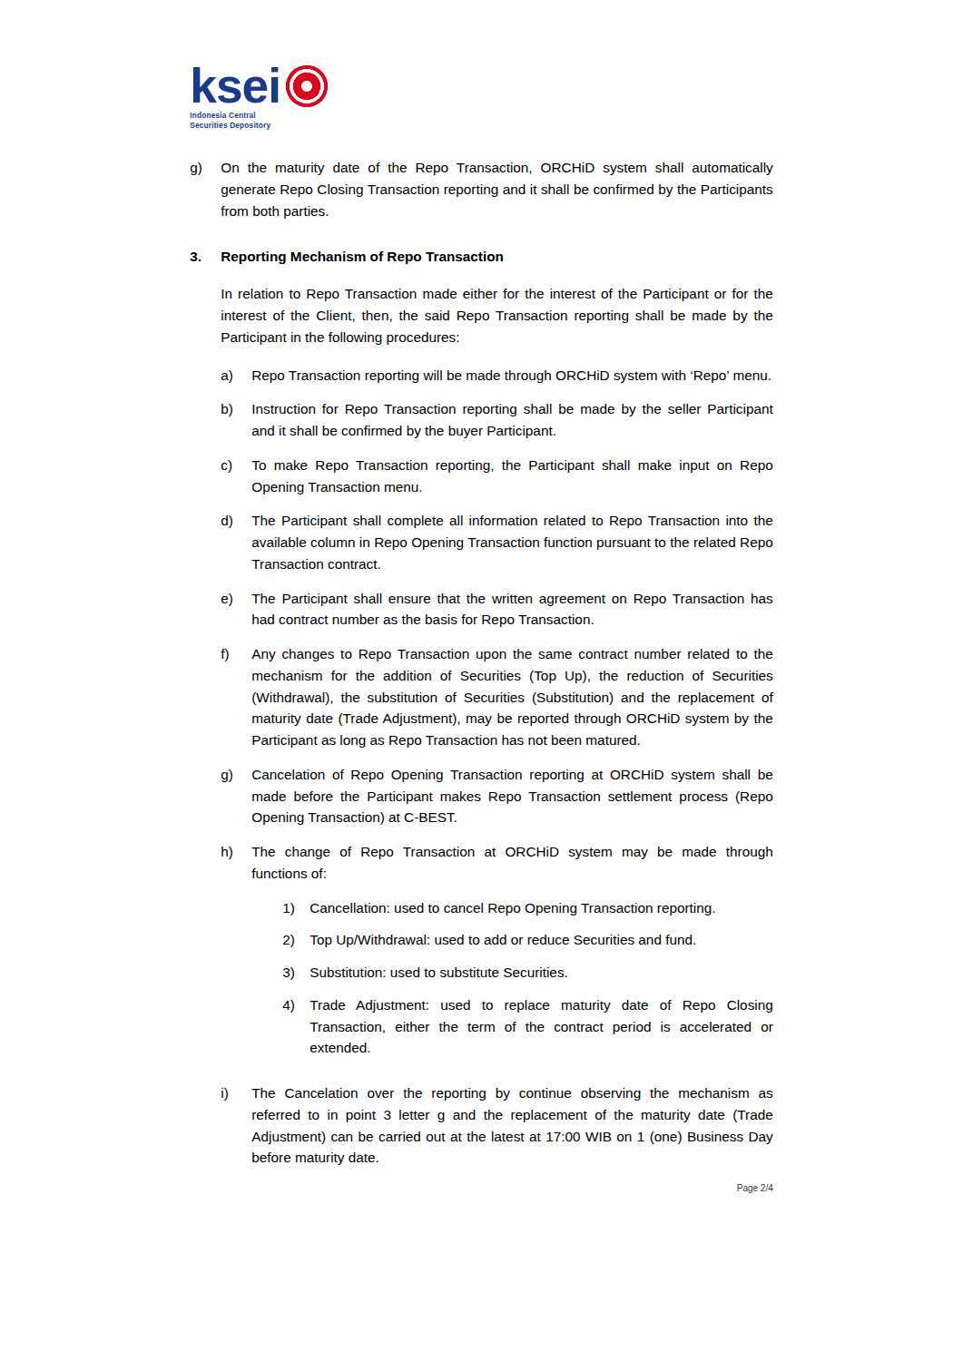ksei
Indonesia Central
Securities Depository
g)
On the maturity date of the Repo Transaction, ORCHiD system shall automatically generate Repo Closing Transaction reporting and it shall be confirmed by the Participants from both parties.
3.
Reporting Mechanism of Repo Transaction
In relation to Repo Transaction made either for the interest of the Participant or for the interest of the Client, then, the said Repo Transaction reporting shall be made by the Participant in the following procedures:
a)
Repo Transaction reporting will be made through ORCHiD system with ‘Repo’ menu.
b)
Instruction for Repo Transaction reporting shall be made by the seller Participant and it shall be confirmed by the buyer Participant.
c)
To make Repo Transaction reporting, the Participant shall make input on Repo Opening Transaction menu.
d)
The Participant shall complete all information related to Repo Transaction into the available column in Repo Opening Transaction function pursuant to the related Repo Transaction contract.
e)
The Participant shall ensure that the written agreement on Repo Transaction has had contract number as the basis for Repo Transaction.
f)
Any changes to Repo Transaction upon the same contract number related to the mechanism for the addition of Securities (Top Up), the reduction of Securities (Withdrawal), the substitution of Securities (Substitution) and the replacement of maturity date (Trade Adjustment), may be reported through ORCHiD system by the Participant as long as Repo Transaction has not been matured.
g)
Cancelation of Repo Opening Transaction reporting at ORCHiD system shall be made before the Participant makes Repo Transaction settlement process (Repo Opening Transaction) at C-BEST.
h)
The change of Repo Transaction at ORCHiD system may be made through functions of:
1)
Cancellation: used to cancel Repo Opening Transaction reporting.
2)
Top Up/Withdrawal: used to add or reduce Securities and fund.
3)
Substitution: used to substitute Securities.
4)
Trade Adjustment: used to replace maturity date of Repo Closing Transaction, either the term of the contract period is accelerated or extended.
i)
The Cancelation over the reporting by continue observing the mechanism as referred to in point 3 letter g and the replacement of the maturity date (Trade Adjustment) can be carried out at the latest at 17:00 WIB on 1 (one) Business Day before maturity date.
Page 2/4